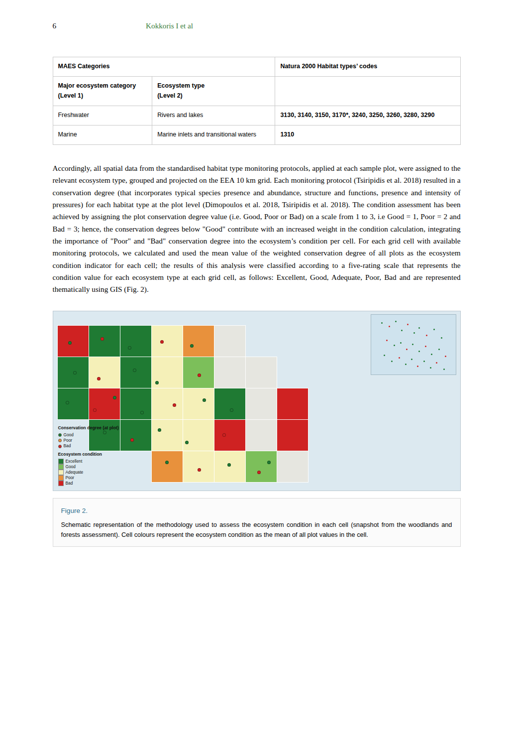6 Kokkoris I et al
| MAES Categories | Natura 2000 Habitat types’ codes |
| --- | --- |
| Major ecosystem category (Level 1) | Ecosystem type (Level 2) | |
| Freshwater | Rivers and lakes | 3130, 3140, 3150, 3170*, 3240, 3250, 3260, 3280, 3290 |
| Marine | Marine inlets and transitional waters | 1310 |
Accordingly, all spatial data from the standardised habitat type monitoring protocols, applied at each sample plot, were assigned to the relevant ecosystem type, grouped and projected on the EEA 10 km grid. Each monitoring protocol (Tsiripidis et al. 2018) resulted in a conservation degree (that incorporates typical species presence and abundance, structure and functions, presence and intensity of pressures) for each habitat type at the plot level (Dimopoulos et al. 2018, Tsiripidis et al. 2018). The condition assessment has been achieved by assigning the plot conservation degree value (i.e. Good, Poor or Bad) on a scale from 1 to 3, i.e Good = 1, Poor = 2 and Bad = 3; hence, the conservation degrees below "Good" contribute with an increased weight in the condition calculation, integrating the importance of "Poor" and "Bad" conservation degree into the ecosystem’s condition per cell. For each grid cell with available monitoring protocols, we calculated and used the mean value of the weighted conservation degree of all plots as the ecosystem condition indicator for each cell; the results of this analysis were classified according to a five-rating scale that represents the condition value for each ecosystem type at each grid cell, as follows: Excellent, Good, Adequate, Poor, Bad and are represented thematically using GIS (Fig. 2).
Conservation degree (at plot)
Good
Poor
Bad
Ecosystem condition
Excellent
Good
Adequate
Poor
Bad
Figure 2.
Schematic representation of the methodology used to assess the ecosystem condition in each cell (snapshot from the woodlands and forests assessment). Cell colours represent the ecosystem condition as the mean of all plot values in the cell.